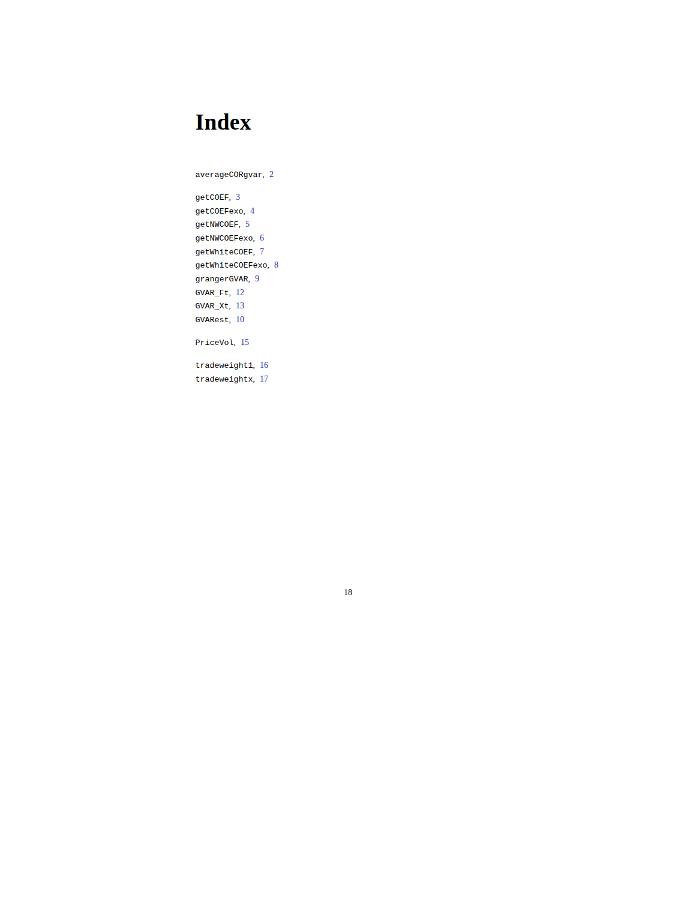Index
averageCORgvar, 2
getCOEF, 3
getCOEFexo, 4
getNWCOEF, 5
getNWCOEFexo, 6
getWhiteCOEF, 7
getWhiteCOEFexo, 8
grangerGVAR, 9
GVAR_Ft, 12
GVAR_Xt, 13
GVARest, 10
PriceVol, 15
tradeweight1, 16
tradeweightx, 17
18